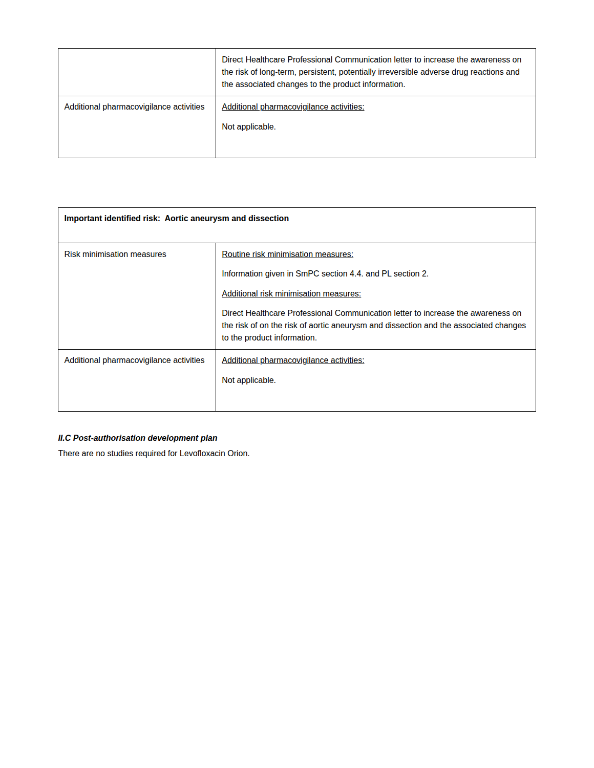| | Direct Healthcare Professional Communication letter to increase the awareness on the risk of long-term, persistent, potentially irreversible adverse drug reactions and the associated changes to the product information. |
| Additional pharmacovigilance activities | Additional pharmacovigilance activities: Not applicable. |
| Important identified risk: Aortic aneurysm and dissection |
| Risk minimisation measures | Routine risk minimisation measures: Information given in SmPC section 4.4. and PL section 2. Additional risk minimisation measures: Direct Healthcare Professional Communication letter to increase the awareness on the risk of on the risk of aortic aneurysm and dissection and the associated changes to the product information. |
| Additional pharmacovigilance activities | Additional pharmacovigilance activities: Not applicable. |
II.C Post-authorisation development plan
There are no studies required for Levofloxacin Orion.